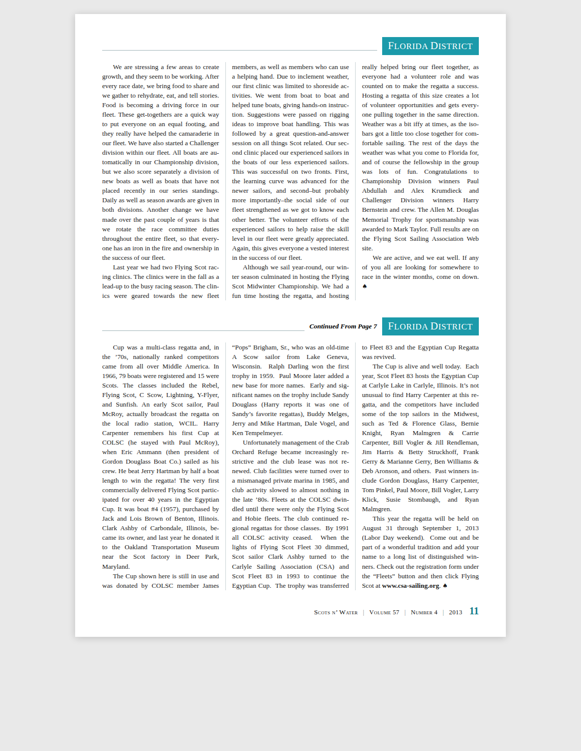FLORIDA DISTRICT
We are stressing a few areas to create growth, and they seem to be working. After every race date, we bring food to share and we gather to rehydrate, eat, and tell stories. Food is becoming a driving force in our fleet. These get-togethers are a quick way to put everyone on an equal footing, and they really have helped the camaraderie in our fleet. We have also started a Challenger division within our fleet. All boats are automatically in our Championship division, but we also score separately a division of new boats as well as boats that have not placed recently in our series standings. Daily as well as season awards are given in both divisions. Another change we have made over the past couple of years is that we rotate the race committee duties throughout the entire fleet, so that everyone has an iron in the fire and ownership in the success of our fleet.
Last year we had two Flying Scot racing clinics. The clinics were in the fall as a lead-up to the busy racing season. The clinics were geared towards the new fleet members, as well as members who can use a helping hand. Due to inclement weather, our first clinic was limited to shoreside activities. We went from boat to boat and helped tune boats, giving hands-on instruction. Suggestions were passed on rigging ideas to improve boat handling. This was followed by a great question-and-answer session on all things Scot related. Our second clinic placed our experienced sailors in the boats of our less experienced sailors. This was successful on two fronts. First, the learning curve was advanced for the newer sailors, and second–but probably more importantly–the social side of our fleet strengthened as we got to know each other better. The volunteer efforts of the experienced sailors to help raise the skill level in our fleet were greatly appreciated. Again, this gives everyone a vested interest in the success of our fleet.
Although we sail year-round, our winter season culminated in hosting the Flying Scot Midwinter Championship. We had a fun time hosting the regatta, and hosting really helped bring our fleet together, as everyone had a volunteer role and was counted on to make the regatta a success. Hosting a regatta of this size creates a lot of volunteer opportunities and gets everyone pulling together in the same direction. Weather was a bit iffy at times, as the isobars got a little too close together for comfortable sailing. The rest of the days the weather was what you come to Florida for, and of course the fellowship in the group was lots of fun. Congratulations to Championship Division winners Paul Abdullah and Alex Krumdieck and Challenger Division winners Harry Bernstein and crew. The Allen M. Douglas Memorial Trophy for sportsmanship was awarded to Mark Taylor. Full results are on the Flying Scot Sailing Association Web site.
We are active, and we eat well. If any of you all are looking for somewhere to race in the winter months, come on down. ♠
Continued From Page 7
FLORIDA DISTRICT
Cup was a multi-class regatta and, in the ’70s, nationally ranked competitors came from all over Middle America. In 1966, 79 boats were registered and 15 were Scots. The classes included the Rebel, Flying Scot, C Scow, Lightning, Y-Flyer, and Sunfish. An early Scot sailor, Paul McRoy, actually broadcast the regatta on the local radio station, WCIL. Harry Carpenter remembers his first Cup at COLSC (he stayed with Paul McRoy), when Eric Ammann (then president of Gordon Douglass Boat Co.) sailed as his crew. He beat Jerry Hartman by half a boat length to win the regatta! The very first commercially delivered Flying Scot participated for over 40 years in the Egyptian Cup. It was boat #4 (1957), purchased by Jack and Lois Brown of Benton, Illinois. Clark Ashby of Carbondale, Illinois, became its owner, and last year he donated it to the Oakland Transportation Museum near the Scot factory in Deer Park, Maryland.
The Cup shown here is still in use and was donated by COLSC member James “Pops” Brigham, Sr., who was an old-time A Scow sailor from Lake Geneva, Wisconsin. Ralph Darling won the first trophy in 1959. Paul Moore later added a new base for more names. Early and significant names on the trophy include Sandy Douglass (Harry reports it was one of Sandy’s favorite regattas), Buddy Melges, Jerry and Mike Hartman, Dale Vogel, and Ken Tempelmeyer.
Unfortunately management of the Crab Orchard Refuge became increasingly restrictive and the club lease was not renewed. Club facilities were turned over to a mismanaged private marina in 1985, and club activity slowed to almost nothing in the late ’80s. Fleets at the COLSC dwindled until there were only the Flying Scot and Hobie fleets. The club continued regional regattas for those classes. By 1991 all COLSC activity ceased. When the lights of Flying Scot Fleet 30 dimmed, Scot sailor Clark Ashby turned to the Carlyle Sailing Association (CSA) and Scot Fleet 83 in 1993 to continue the Egyptian Cup. The trophy was transferred to Fleet 83 and the Egyptian Cup Regatta was revived.
The Cup is alive and well today. Each year, Scot Fleet 83 hosts the Egyptian Cup at Carlyle Lake in Carlyle, Illinois. It’s not unusual to find Harry Carpenter at this regatta, and the competitors have included some of the top sailors in the Midwest, such as Ted & Florence Glass, Bernie Knight, Ryan Malmgren & Carrie Carpenter, Bill Vogler & Jill Rendleman, Jim Harris & Betty Struckhoff, Frank Gerry & Marianne Gerry, Ben Williams & Deb Aronson, and others. Past winners include Gordon Douglass, Harry Carpenter, Tom Pinkel, Paul Moore, Bill Vogler, Larry Klick, Susie Stombaugh, and Ryan Malmgren.
This year the regatta will be held on August 31 through September 1, 2013 (Labor Day weekend). Come out and be part of a wonderful tradition and add your name to a long list of distinguished winners. Check out the registration form under the “Fleets” button and then click Flying Scot at www.csa-sailing.org. ♠
Scots n’ Water | Volume 57 | Number 4 | 2013 11